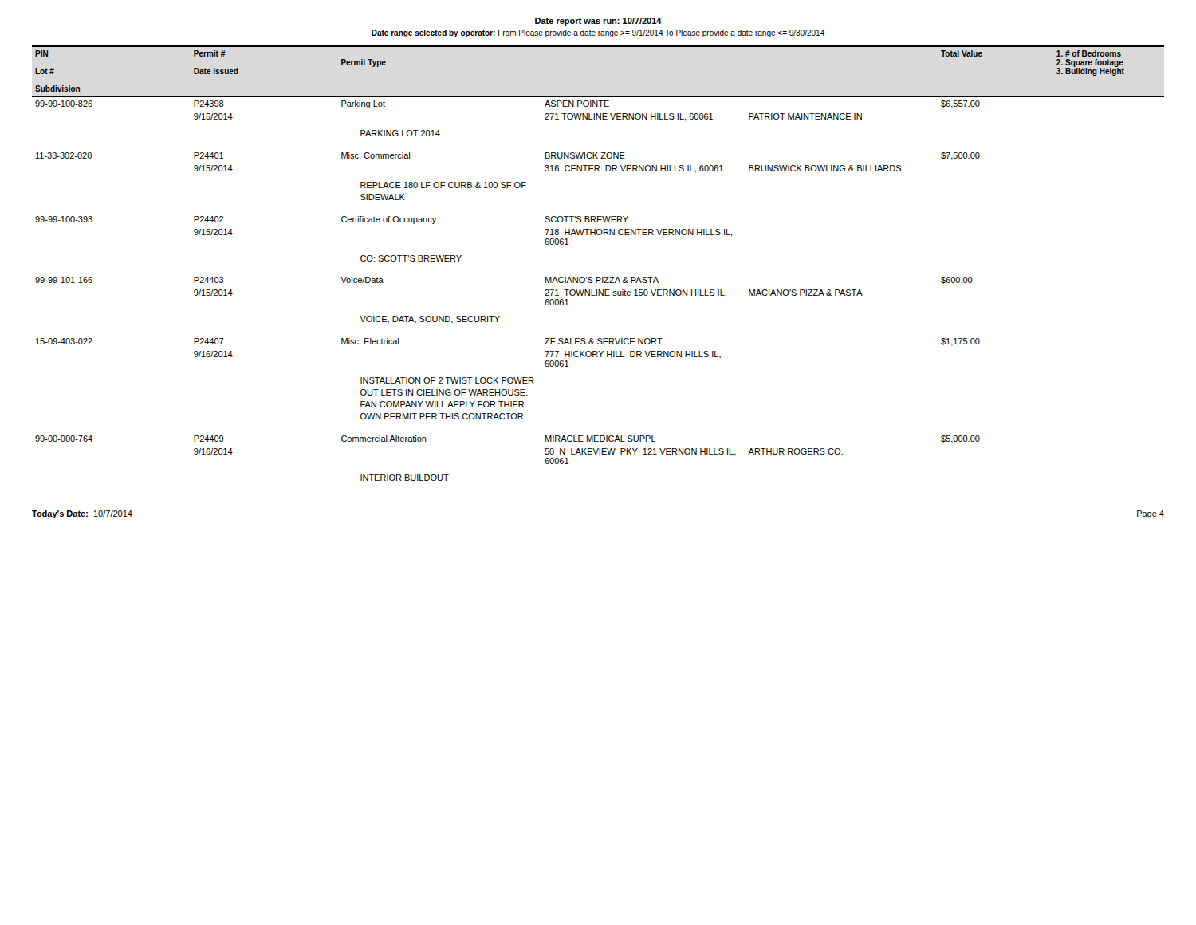Date report was run: 10/7/2014
Date range selected by operator: From Please provide a date range >= 9/1/2014 To Please provide a date range <= 9/30/2014
| PIN Lot # Subdivision | Permit # Date Issued | Permit Type | | | Total Value | # of Bedrooms Square footage Building Height |
| --- | --- | --- | --- | --- | --- | --- |
| 99-99-100-826 | P24398 | Parking Lot | ASPEN POINTE | | $6,557.00 | |
| | 9/15/2014 | | 271 TOWNLINE VERNON HILLS IL, 60061 | PATRIOT MAINTENANCE IN | | |
| | | PARKING LOT 2014 | | | | |
| 11-33-302-020 | P24401 | Misc. Commercial | BRUNSWICK ZONE | | $7,500.00 | |
| | 9/15/2014 | | 316 CENTER DR VERNON HILLS IL, 60061 | BRUNSWICK BOWLING & BILLIARDS | | |
| | | REPLACE 180 LF OF CURB & 100 SF OF SIDEWALK | | | | |
| 99-99-100-393 | P24402 | Certificate of Occupancy | SCOTT'S BREWERY | | | |
| | 9/15/2014 | | 718 HAWTHORN CENTER VERNON HILLS IL, 60061 | | | |
| | | CO: SCOTT'S BREWERY | | | | |
| 99-99-101-166 | P24403 | Voice/Data | MACIANO'S PIZZA & PAST A | | $600.00 | |
| | 9/15/2014 | | 271 TOWNLINE suite 150 VERNON HILLS IL, 60061 | MACIANO'S PIZZA & PAST A | | |
| | | VOICE, DATA, SOUND, SECURITY | | | | |
| 15-09-403-022 | P24407 | Misc. Electrical | ZF SALES & SERVICE NOR T | | $1,175.00 | |
| | 9/16/2014 | | 777 HICKORY HILL DR VERNON HILLS IL, 60061 | | | |
| | | INSTALLATION OF 2 TWIST LOCK POWER OUT LETS IN CIELING OF WAREHOUSE. FAN COMPANY WILL APPLY FOR THIER OWN PERMIT PER THIS CONTRACTOR | | | | |
| 99-00-000-764 | P24409 | Commercial Alteration | MIRACLE MEDICAL SUPPL | | $5,000.00 | |
| | 9/16/2014 | | 50 N LAKEVIEW PKY 121 VERNON HILLS IL, 60061 | ARTHUR ROGERS CO. | | |
| | | INTERIOR BUILDOUT | | | | |
Today's Date: 10/7/2014 Page 4